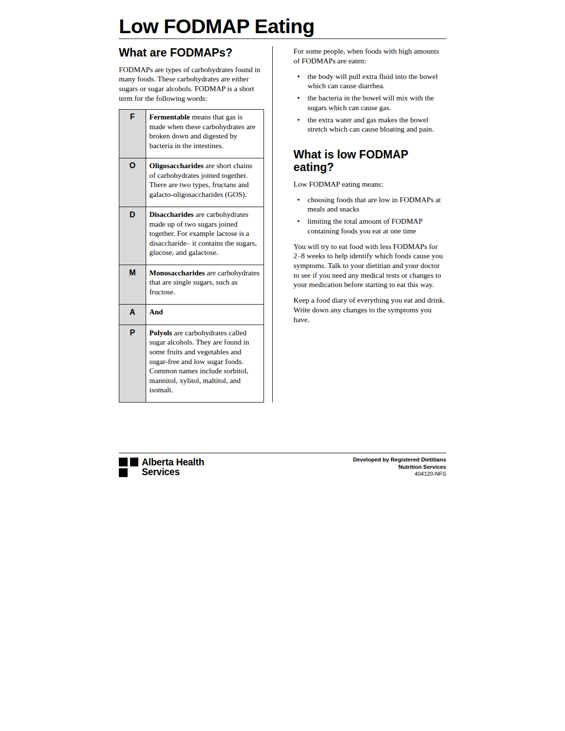Low FODMAP Eating
What are FODMAPs?
FODMAPs are types of carbohydrates found in many foods. These carbohydrates are either sugars or sugar alcohols. FODMAP is a short term for the following words:
| F | Fermentable means that gas is made when these carbohydrates are broken down and digested by bacteria in the intestines. |
| O | Oligosaccharides are short chains of carbohydrates joined together. There are two types, fructans and galacto-oligosaccharides (GOS). |
| D | Disaccharides are carbohydrates made up of two sugars joined together. For example lactose is a disaccharide– it contains the sugars, glucose, and galactose. |
| M | Monosaccharides are carbohydrates that are single sugars, such as fructose. |
| A | And |
| P | Polyols are carbohydrates called sugar alcohols. They are found in some fruits and vegetables and sugar-free and low sugar foods. Common names include sorbitol, mannitol, xylitol, maltitol, and isomalt. |
For some people, when foods with high amounts of FODMAPs are eaten:
the body will pull extra fluid into the bowel which can cause diarrhea.
the bacteria in the bowel will mix with the sugars which can cause gas.
the extra water and gas makes the bowel stretch which can cause bloating and pain.
What is low FODMAP eating?
Low FODMAP eating means:
choosing foods that are low in FODMAPs at meals and snacks
limiting the total amount of FODMAP containing foods you eat at one time
You will try to eat food with less FODMAPs for 2–8 weeks to help identify which foods cause you symptoms. Talk to your dietitian and your doctor to see if you need any medical tests or changes to your medication before starting to eat this way.
Keep a food diary of everything you eat and drink. Write down any changes to the symptoms you have.
Alberta HealthServices
Developed by Registered Dietitians
Nutrition Services
404120-NFS